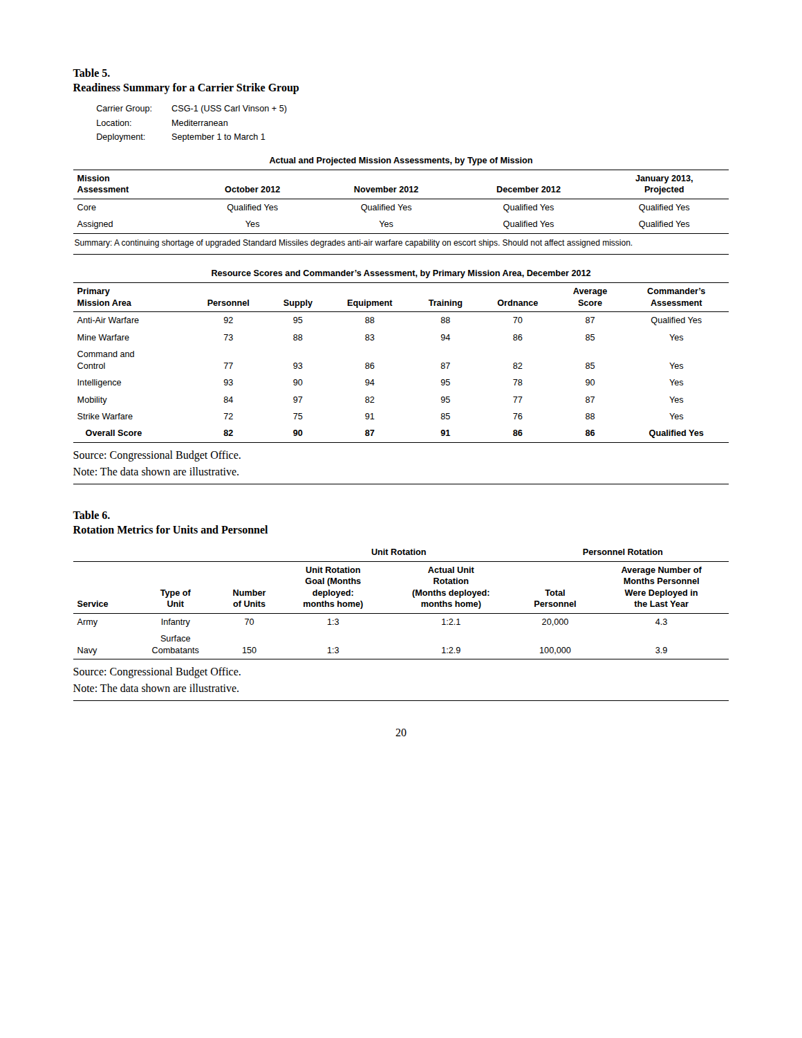Table 5. Readiness Summary for a Carrier Strike Group
| Carrier Group: | CSG-1 (USS Carl Vinson + 5) |
| Location: | Mediterranean |
| Deployment: | September 1 to March 1 |
Actual and Projected Mission Assessments, by Type of Mission
| Mission Assessment | October 2012 | November 2012 | December 2012 | January 2013, Projected |
| --- | --- | --- | --- | --- |
| Core | Qualified Yes | Qualified Yes | Qualified Yes | Qualified Yes |
| Assigned | Yes | Yes | Qualified Yes | Qualified Yes |
Summary: A continuing shortage of upgraded Standard Missiles degrades anti-air warfare capability on escort ships. Should not affect assigned mission.
Resource Scores and Commander’s Assessment, by Primary Mission Area, December 2012
| Primary Mission Area | Personnel | Supply | Equipment | Training | Ordnance | Average Score | Commander’s Assessment |
| --- | --- | --- | --- | --- | --- | --- | --- |
| Anti-Air Warfare | 92 | 95 | 88 | 88 | 70 | 87 | Qualified Yes |
| Mine Warfare | 73 | 88 | 83 | 94 | 86 | 85 | Yes |
| Command and Control | 77 | 93 | 86 | 87 | 82 | 85 | Yes |
| Intelligence | 93 | 90 | 94 | 95 | 78 | 90 | Yes |
| Mobility | 84 | 97 | 82 | 95 | 77 | 87 | Yes |
| Strike Warfare | 72 | 75 | 91 | 85 | 76 | 88 | Yes |
| Overall Score | 82 | 90 | 87 | 91 | 86 | 86 | Qualified Yes |
Source: Congressional Budget Office.
Note: The data shown are illustrative.
Table 6. Rotation Metrics for Units and Personnel
| | Unit Rotation | Personnel Rotation |
| --- | --- | --- |
| Service | Type of Unit | Number of Units | Unit Rotation Goal (Months deployed: months home) | Actual Unit Rotation (Months deployed: months home) | Total Personnel | Average Number of Months Personnel Were Deployed in the Last Year |
| Army | Infantry | 70 | 1:3 | 1:2.1 | 20,000 | 4.3 |
| Navy | Surface Combatants | 150 | 1:3 | 1:2.9 | 100,000 | 3.9 |
Source: Congressional Budget Office.
Note: The data shown are illustrative.
20